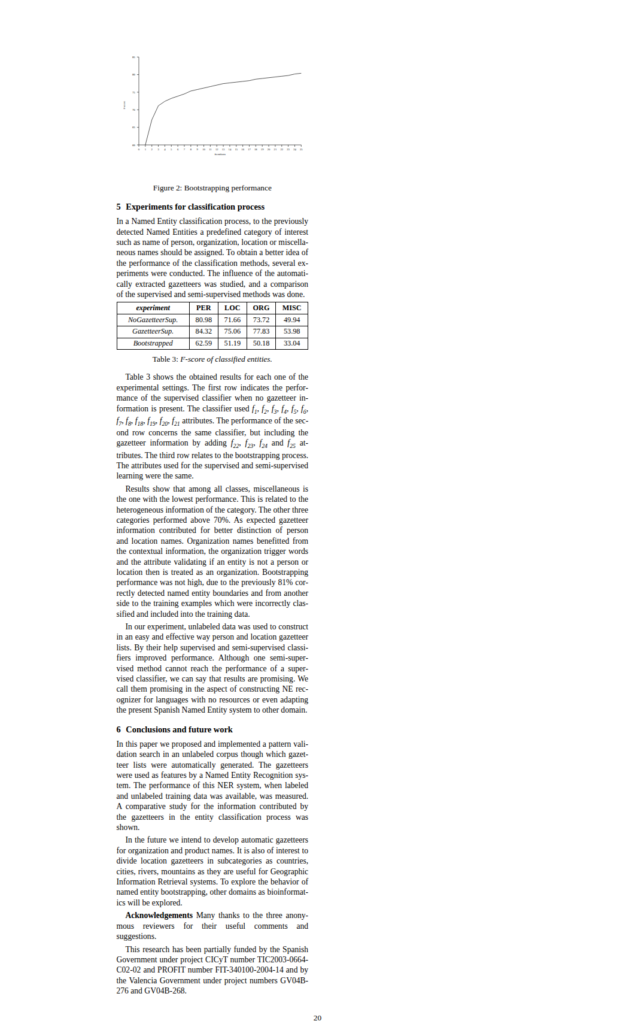60 65 70 75 80 85 f-score 0 1 2 3 4 5 6 7 8 9 10 11 12 13 14 15 16 17 18 19 20 21 22 23 24 25 iterations
Figure 2: Bootstrapping performance
5 Experiments for classification process
In a Named Entity classification process, to the previously detected Named Entities a predefined category of interest such as name of person, organization, location or miscellaneous names should be assigned. To obtain a better idea of the performance of the classification methods, several experiments were conducted. The influence of the automatically extracted gazetteers was studied, and a comparison of the supervised and semi-supervised methods was done.
| experiment | PER | LOC | ORG | MISC |
| --- | --- | --- | --- | --- |
| NoGazetteerSup. | 80.98 | 71.66 | 73.72 | 49.94 |
| GazetteerSup. | 84.32 | 75.06 | 77.83 | 53.98 |
| Bootstrapped | 62.59 | 51.19 | 50.18 | 33.04 |
Table 3: F-score of classified entities.
Table 3 shows the obtained results for each one of the experimental settings. The first row indicates the performance of the supervised classifier when no gazetteer information is present. The classifier used f1, f2, f3, f4, f5, f6, f7, f8, f18, f19, f20, f21 attributes. The performance of the second row concerns the same classifier, but including the gazetteer information by adding f22, f23, f24 and f25 attributes. The third row relates to the bootstrapping process. The attributes used for the supervised and semi-supervised learning were the same.
Results show that among all classes, miscellaneous is the one with the lowest performance. This is related to the heterogeneous information of the category. The other three categories performed above 70%. As expected gazetteer information contributed for better distinction of person and location names. Organization names benefitted from the contextual information, the organization trigger words and the attribute validating if an entity is not a person or location then is treated as an organization. Bootstrapping performance was not high, due to the previously 81% correctly detected named entity boundaries and from another side to the training examples which were incorrectly classified and included into the training data.
In our experiment, unlabeled data was used to construct in an easy and effective way person and location gazetteer lists. By their help supervised and semi-supervised classifiers improved performance. Although one semi-supervised method cannot reach the performance of a supervised classifier, we can say that results are promising. We call them promising in the aspect of constructing NE recognizer for languages with no resources or even adapting the present Spanish Named Entity system to other domain.
6 Conclusions and future work
In this paper we proposed and implemented a pattern validation search in an unlabeled corpus though which gazetteer lists were automatically generated. The gazetteers were used as features by a Named Entity Recognition system. The performance of this NER system, when labeled and unlabeled training data was available, was measured. A comparative study for the information contributed by the gazetteers in the entity classification process was shown.
In the future we intend to develop automatic gazetteers for organization and product names. It is also of interest to divide location gazetteers in subcategories as countries, cities, rivers, mountains as they are useful for Geographic Information Retrieval systems. To explore the behavior of named entity bootstrapping, other domains as bioinformatics will be explored.
Acknowledgements Many thanks to the three anonymous reviewers for their useful comments and suggestions.
This research has been partially funded by the Spanish Government under project CICyT number TIC2003-0664-C02-02 and PROFIT number FIT-340100-2004-14 and by the Valencia Government under project numbers GV04B-276 and GV04B-268.
20